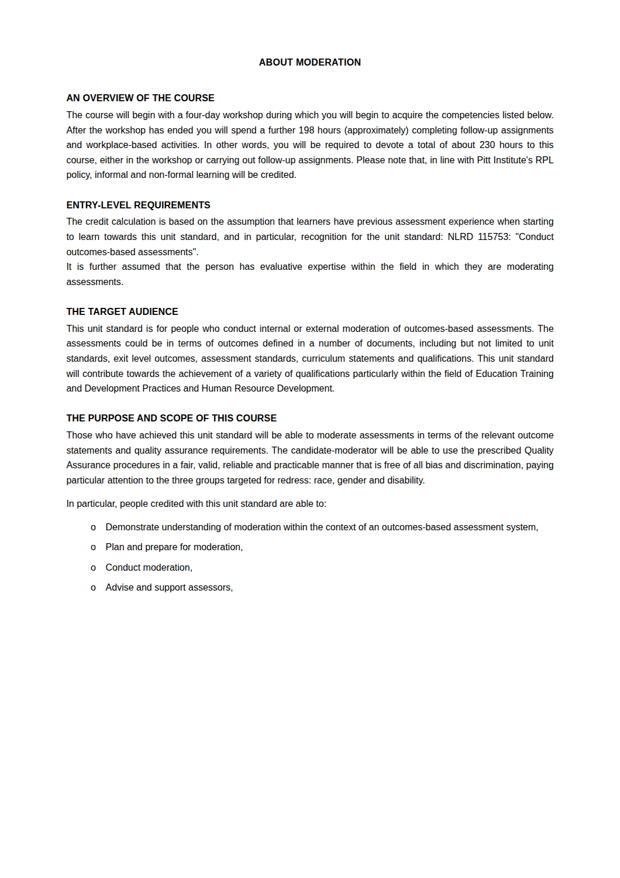ABOUT MODERATION
AN OVERVIEW OF THE COURSE
The course will begin with a four-day workshop during which you will begin to acquire the competencies listed below. After the workshop has ended you will spend a further 198 hours (approximately) completing follow-up assignments and workplace-based activities. In other words, you will be required to devote a total of about 230 hours to this course, either in the workshop or carrying out follow-up assignments. Please note that, in line with Pitt Institute's RPL policy, informal and non-formal learning will be credited.
ENTRY-LEVEL REQUIREMENTS
The credit calculation is based on the assumption that learners have previous assessment experience when starting to learn towards this unit standard, and in particular, recognition for the unit standard: NLRD 115753: "Conduct outcomes-based assessments".
It is further assumed that the person has evaluative expertise within the field in which they are moderating assessments.
THE TARGET AUDIENCE
This unit standard is for people who conduct internal or external moderation of outcomes-based assessments. The assessments could be in terms of outcomes defined in a number of documents, including but not limited to unit standards, exit level outcomes, assessment standards, curriculum statements and qualifications. This unit standard will contribute towards the achievement of a variety of qualifications particularly within the field of Education Training and Development Practices and Human Resource Development.
THE PURPOSE AND SCOPE OF THIS COURSE
Those who have achieved this unit standard will be able to moderate assessments in terms of the relevant outcome statements and quality assurance requirements. The candidate-moderator will be able to use the prescribed Quality Assurance procedures in a fair, valid, reliable and practicable manner that is free of all bias and discrimination, paying particular attention to the three groups targeted for redress: race, gender and disability.
In particular, people credited with this unit standard are able to:
Demonstrate understanding of moderation within the context of an outcomes-based assessment system,
Plan and prepare for moderation,
Conduct moderation,
Advise and support assessors,